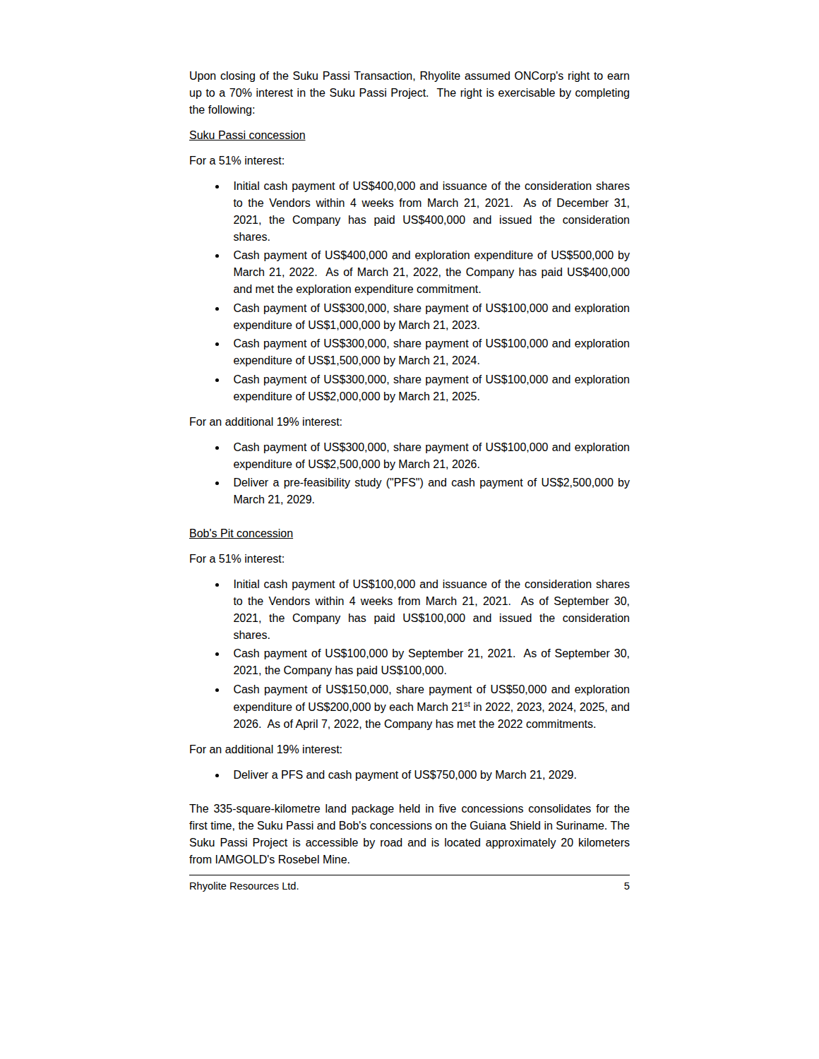Upon closing of the Suku Passi Transaction, Rhyolite assumed ONCorp's right to earn up to a 70% interest in the Suku Passi Project. The right is exercisable by completing the following:
Suku Passi concession
For a 51% interest:
Initial cash payment of US$400,000 and issuance of the consideration shares to the Vendors within 4 weeks from March 21, 2021. As of December 31, 2021, the Company has paid US$400,000 and issued the consideration shares.
Cash payment of US$400,000 and exploration expenditure of US$500,000 by March 21, 2022. As of March 21, 2022, the Company has paid US$400,000 and met the exploration expenditure commitment.
Cash payment of US$300,000, share payment of US$100,000 and exploration expenditure of US$1,000,000 by March 21, 2023.
Cash payment of US$300,000, share payment of US$100,000 and exploration expenditure of US$1,500,000 by March 21, 2024.
Cash payment of US$300,000, share payment of US$100,000 and exploration expenditure of US$2,000,000 by March 21, 2025.
For an additional 19% interest:
Cash payment of US$300,000, share payment of US$100,000 and exploration expenditure of US$2,500,000 by March 21, 2026.
Deliver a pre-feasibility study ("PFS") and cash payment of US$2,500,000 by March 21, 2029.
Bob's Pit concession
For a 51% interest:
Initial cash payment of US$100,000 and issuance of the consideration shares to the Vendors within 4 weeks from March 21, 2021. As of September 30, 2021, the Company has paid US$100,000 and issued the consideration shares.
Cash payment of US$100,000 by September 21, 2021. As of September 30, 2021, the Company has paid US$100,000.
Cash payment of US$150,000, share payment of US$50,000 and exploration expenditure of US$200,000 by each March 21st in 2022, 2023, 2024, 2025, and 2026. As of April 7, 2022, the Company has met the 2022 commitments.
For an additional 19% interest:
Deliver a PFS and cash payment of US$750,000 by March 21, 2029.
The 335-square-kilometre land package held in five concessions consolidates for the first time, the Suku Passi and Bob's concessions on the Guiana Shield in Suriname. The Suku Passi Project is accessible by road and is located approximately 20 kilometers from IAMGOLD's Rosebel Mine.
Rhyolite Resources Ltd. 5